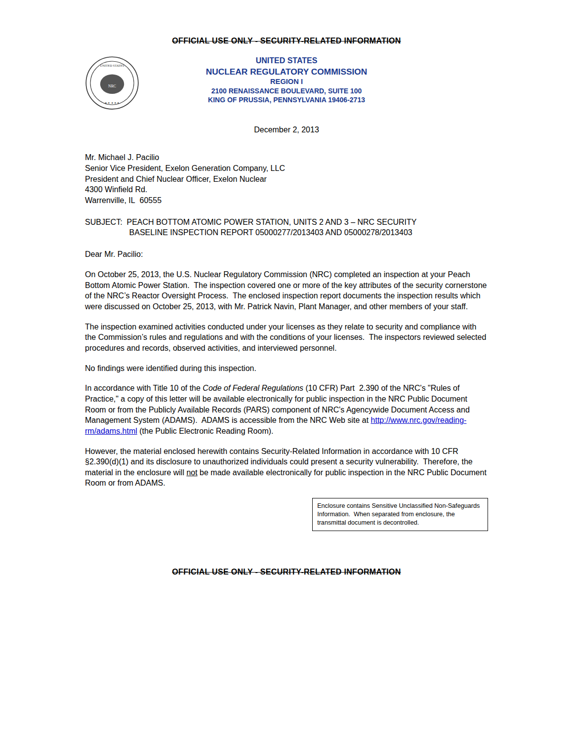OFFICIAL USE ONLY - SECURITY-RELATED INFORMATION
UNITED STATES
NUCLEAR REGULATORY COMMISSION
REGION I
2100 RENAISSANCE BOULEVARD, SUITE 100
KING OF PRUSSIA, PENNSYLVANIA 19406-2713
December 2, 2013
Mr. Michael J. Pacilio
Senior Vice President, Exelon Generation Company, LLC
President and Chief Nuclear Officer, Exelon Nuclear
4300 Winfield Rd.
Warrenville, IL 60555
SUBJECT: PEACH BOTTOM ATOMIC POWER STATION, UNITS 2 AND 3 – NRC SECURITY BASELINE INSPECTION REPORT 05000277/2013403 AND 05000278/2013403
Dear Mr. Pacilio:
On October 25, 2013, the U.S. Nuclear Regulatory Commission (NRC) completed an inspection at your Peach Bottom Atomic Power Station. The inspection covered one or more of the key attributes of the security cornerstone of the NRC’s Reactor Oversight Process. The enclosed inspection report documents the inspection results which were discussed on October 25, 2013, with Mr. Patrick Navin, Plant Manager, and other members of your staff.
The inspection examined activities conducted under your licenses as they relate to security and compliance with the Commission’s rules and regulations and with the conditions of your licenses. The inspectors reviewed selected procedures and records, observed activities, and interviewed personnel.
No findings were identified during this inspection.
In accordance with Title 10 of the Code of Federal Regulations (10 CFR) Part 2.390 of the NRC's "Rules of Practice," a copy of this letter will be available electronically for public inspection in the NRC Public Document Room or from the Publicly Available Records (PARS) component of NRC's Agencywide Document Access and Management System (ADAMS). ADAMS is accessible from the NRC Web site at http://www.nrc.gov/reading-rm/adams.html (the Public Electronic Reading Room).
However, the material enclosed herewith contains Security-Related Information in accordance with 10 CFR §2.390(d)(1) and its disclosure to unauthorized individuals could present a security vulnerability. Therefore, the material in the enclosure will not be made available electronically for public inspection in the NRC Public Document Room or from ADAMS.
Enclosure contains Sensitive Unclassified Non-Safeguards Information. When separated from enclosure, the transmittal document is decontrolled.
OFFICIAL USE ONLY - SECURITY-RELATED INFORMATION